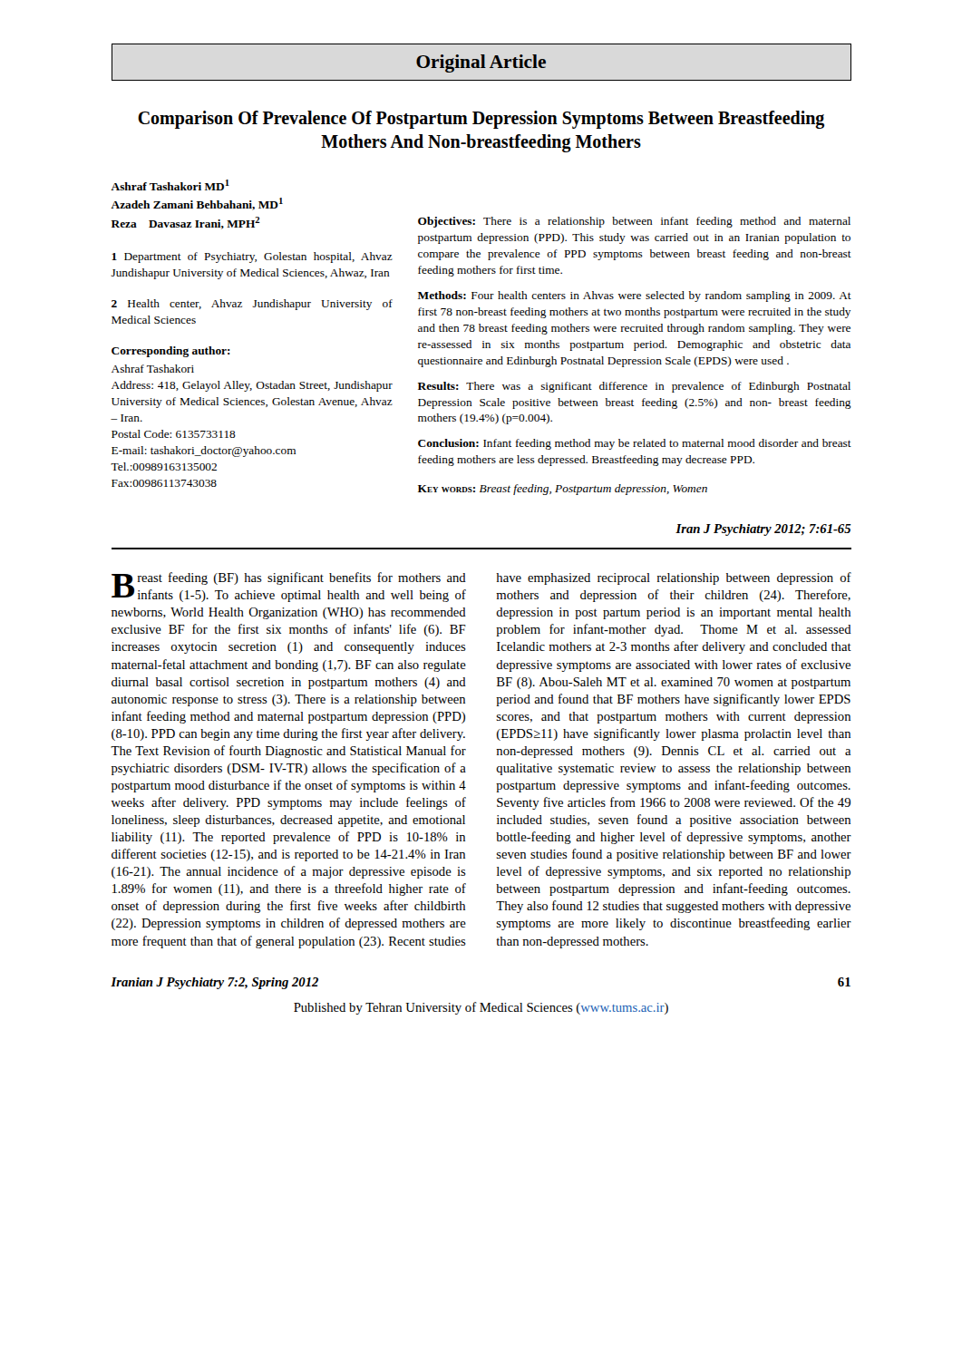Original Article
Comparison Of Prevalence Of Postpartum Depression Symptoms Between Breastfeeding Mothers And Non-breastfeeding Mothers
Ashraf Tashakori MD1
Azadeh Zamani Behbahani, MD1
Reza Davasaz Irani, MPH2
1 Department of Psychiatry, Golestan hospital, Ahvaz Jundishapur University of Medical Sciences, Ahwaz, Iran
2 Health center, Ahvaz Jundishapur University of Medical Sciences
Corresponding author:
Ashraf Tashakori
Address: 418, Gelayol Alley, Ostadan Street, Jundishapur University of Medical Sciences, Golestan Avenue, Ahvaz – Iran.
Postal Code: 6135733118
E-mail: tashakori_doctor@yahoo.com
Tel.:00989163135002
Fax:00986113743038
Objectives: There is a relationship between infant feeding method and maternal postpartum depression (PPD). This study was carried out in an Iranian population to compare the prevalence of PPD symptoms between breast feeding and non-breast feeding mothers for first time.
Methods: Four health centers in Ahvas were selected by random sampling in 2009. At first 78 non-breast feeding mothers at two months postpartum were recruited in the study and then 78 breast feeding mothers were recruited through random sampling. They were re-assessed in six months postpartum period. Demographic and obstetric data questionnaire and Edinburgh Postnatal Depression Scale (EPDS) were used .
Results: There was a significant difference in prevalence of Edinburgh Postnatal Depression Scale positive between breast feeding (2.5%) and non- breast feeding mothers (19.4%) (p=0.004).
Conclusion: Infant feeding method may be related to maternal mood disorder and breast feeding mothers are less depressed. Breastfeeding may decrease PPD.
Key words: Breast feeding, Postpartum depression, Women
Iran J Psychiatry 2012; 7:61-65
Breast feeding (BF) has significant benefits for mothers and infants (1-5). To achieve optimal health and well being of newborns, World Health Organization (WHO) has recommended exclusive BF for the first six months of infants' life (6). BF increases oxytocin secretion (1) and consequently induces maternal-fetal attachment and bonding (1,7). BF can also regulate diurnal basal cortisol secretion in postpartum mothers (4) and autonomic response to stress (3). There is a relationship between infant feeding method and maternal postpartum depression (PPD) (8-10). PPD can begin any time during the first year after delivery. The Text Revision of fourth Diagnostic and Statistical Manual for psychiatric disorders (DSM- IV-TR) allows the specification of a postpartum mood disturbance if the onset of symptoms is within 4 weeks after delivery. PPD symptoms may include feelings of loneliness, sleep disturbances, decreased appetite, and emotional liability (11). The reported prevalence of PPD is 10-18% in different societies (12-15), and is reported to be 14-21.4% in Iran (16-21). The annual incidence of a major depressive episode is 1.89% for women (11), and there is a threefold higher rate of onset of depression during the first five weeks after childbirth (22). Depression symptoms in children of depressed mothers are more frequent than that of general population (23). Recent studies have emphasized reciprocal relationship between depression of mothers and depression of their children (24). Therefore, depression in post partum period is an important mental health problem for infant-mother dyad. Thome M et al. assessed Icelandic mothers at 2-3 months after delivery and concluded that depressive symptoms are associated with lower rates of exclusive BF (8). Abou-Saleh MT et al. examined 70 women at postpartum period and found that BF mothers have significantly lower EPDS scores, and that postpartum mothers with current depression (EPDS≥11) have significantly lower plasma prolactin level than non-depressed mothers (9). Dennis CL et al. carried out a qualitative systematic review to assess the relationship between postpartum depressive symptoms and infant-feeding outcomes. Seventy five articles from 1966 to 2008 were reviewed. Of the 49 included studies, seven found a positive association between bottle-feeding and higher level of depressive symptoms, another seven studies found a positive relationship between BF and lower level of depressive symptoms, and six reported no relationship between postpartum depression and infant-feeding outcomes. They also found 12 studies that suggested mothers with depressive symptoms are more likely to discontinue breastfeeding earlier than non-depressed mothers.
Iranian J Psychiatry 7:2, Spring 2012
61
Published by Tehran University of Medical Sciences (www.tums.ac.ir)